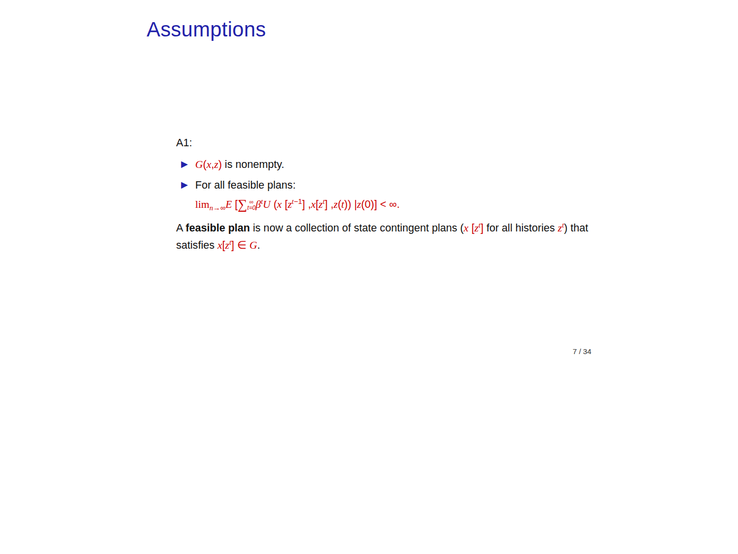Assumptions
A1:
G(x,z) is nonempty.
For all feasible plans:
limn→∞E [∑∞t=0 βtU (x [zt−1] ,x[zt] ,z(t)) |z(0)] < ∞.
A feasible plan is now a collection of state contingent plans (x [zt] for all histories zt) that satisfies x[zt] ∈ G.
7 / 34